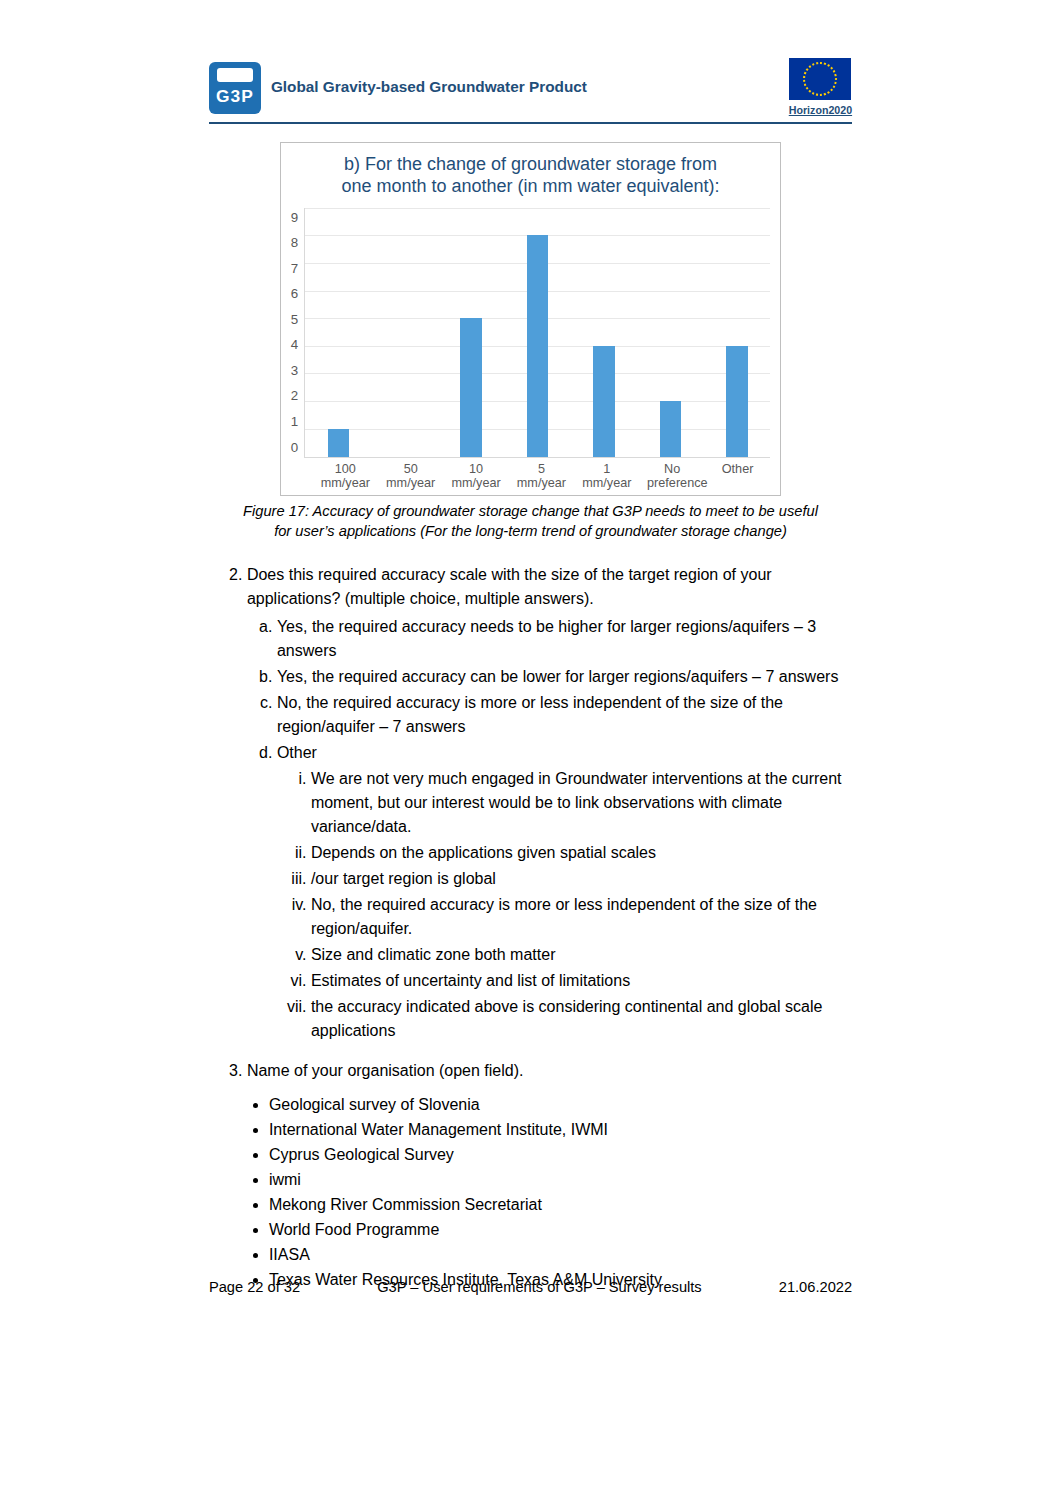Global Gravity-based Groundwater Product
Horizon2020
b) For the change of groundwater storage from
one month to another (in mm water equivalent):
9876543210
100 mm/year 50 mm/year 10 mm/year 5 mm/year 1 mm/year No preference Other
Figure 17: Accuracy of groundwater storage change that G3P needs to meet to be useful for user’s applications (For the long-term trend of groundwater storage change)
Does this required accuracy scale with the size of the target region of your applications? (multiple choice, multiple answers).
Yes, the required accuracy needs to be higher for larger regions/aquifers – 3 answers
Yes, the required accuracy can be lower for larger regions/aquifers – 7 answers
No, the required accuracy is more or less independent of the size of the region/aquifer – 7 answers
Other
We are not very much engaged in Groundwater interventions at the current moment, but our interest would be to link observations with climate variance/data.
Depends on the applications given spatial scales
/our target region is global
No, the required accuracy is more or less independent of the size of the region/aquifer.
Size and climatic zone both matter
Estimates of uncertainty and list of limitations
the accuracy indicated above is considering continental and global scale applications
Name of your organisation (open field).
Geological survey of Slovenia
International Water Management Institute, IWMI
Cyprus Geological Survey
iwmi
Mekong River Commission Secretariat
World Food Programme
IIASA
Texas Water Resources Institute. Texas A&M University
Page 22 of 32
G3P – User requirements of G3P – Survey results
21.06.2022